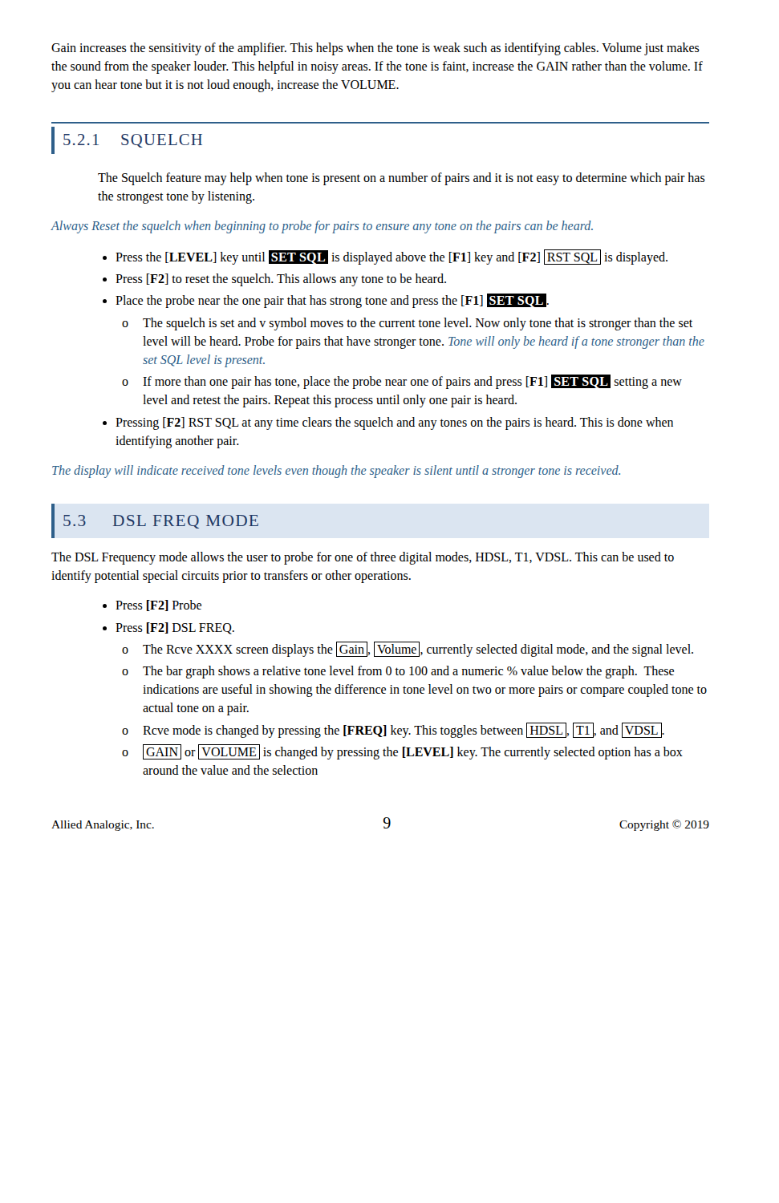Gain increases the sensitivity of the amplifier. This helps when the tone is weak such as identifying cables. Volume just makes the sound from the speaker louder. This helpful in noisy areas. If the tone is faint, increase the GAIN rather than the volume. If you can hear tone but it is not loud enough, increase the VOLUME.
5.2.1 SQUELCH
The Squelch feature may help when tone is present on a number of pairs and it is not easy to determine which pair has the strongest tone by listening.
Always Reset the squelch when beginning to probe for pairs to ensure any tone on the pairs can be heard.
Press the [LEVEL] key until SET SQL is displayed above the [F1] key and [F2] RST SQL is displayed.
Press [F2] to reset the squelch. This allows any tone to be heard.
Place the probe near the one pair that has strong tone and press the [F1] SET SQL.
The squelch is set and v symbol moves to the current tone level. Now only tone that is stronger than the set level will be heard. Probe for pairs that have stronger tone. Tone will only be heard if a tone stronger than the set SQL level is present.
If more than one pair has tone, place the probe near one of pairs and press [F1] SET SQL setting a new level and retest the pairs. Repeat this process until only one pair is heard.
Pressing [F2] RST SQL at any time clears the squelch and any tones on the pairs is heard. This is done when identifying another pair.
The display will indicate received tone levels even though the speaker is silent until a stronger tone is received.
5.3 DSL FREQ MODE
The DSL Frequency mode allows the user to probe for one of three digital modes, HDSL, T1, VDSL. This can be used to identify potential special circuits prior to transfers or other operations.
Press [F2] Probe
Press [F2] DSL FREQ.
The Rcve XXXX screen displays the Gain, Volume, currently selected digital mode, and the signal level.
The bar graph shows a relative tone level from 0 to 100 and a numeric % value below the graph. These indications are useful in showing the difference in tone level on two or more pairs or compare coupled tone to actual tone on a pair.
Rcve mode is changed by pressing the [FREQ] key. This toggles between HDSL, T1, and VDSL.
GAIN or VOLUME is changed by pressing the [LEVEL] key. The currently selected option has a box around the value and the selection
Allied Analogic, Inc.
9
Copyright © 2019